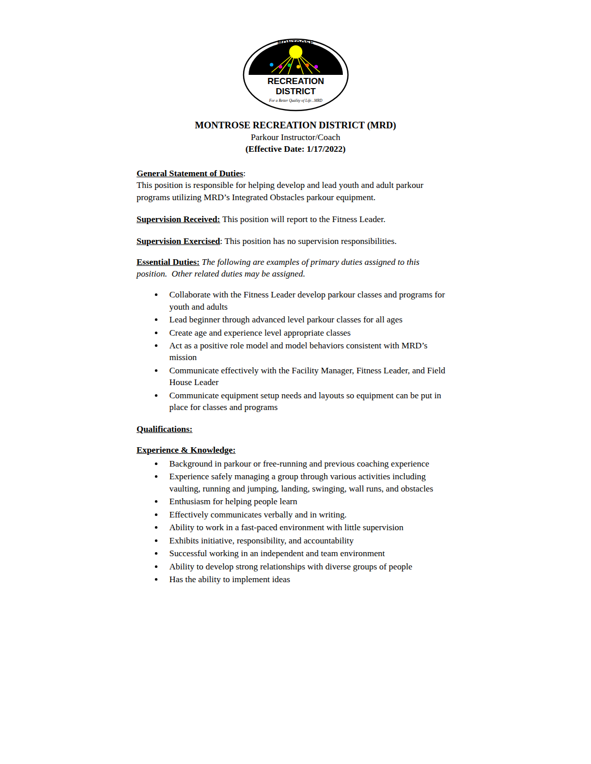MONTROSE RECREATION DISTRICT (MRD) Parkour Instructor/Coach (Effective Date: 1/17/2022)
General Statement of Duties
:
This position is responsible for helping develop and lead youth and adult parkour programs utilizing MRD’s Integrated Obstacles parkour equipment.
Supervision Received:
This position will report to the Fitness Leader.
Supervision Exercised
: This position has no supervision responsibilities.
Essential Duties:
The following are examples of primary duties assigned to this position. Other related duties may be assigned.
Collaborate with the Fitness Leader develop parkour classes and programs for youth and adults
Lead beginner through advanced level parkour classes for all ages
Create age and experience level appropriate classes
Act as a positive role model and model behaviors consistent with MRD’s mission
Communicate effectively with the Facility Manager, Fitness Leader, and Field House Leader
Communicate equipment setup needs and layouts so equipment can be put in place for classes and programs
Qualifications:
Experience & Knowledge:
Background in parkour or free-running and previous coaching experience
Experience safely managing a group through various activities including vaulting, running and jumping, landing, swinging, wall runs, and obstacles
Enthusiasm for helping people learn
Effectively communicates verbally and in writing.
Ability to work in a fast-paced environment with little supervision
Exhibits initiative, responsibility, and accountability
Successful working in an independent and team environment
Ability to develop strong relationships with diverse groups of people
Has the ability to implement ideas